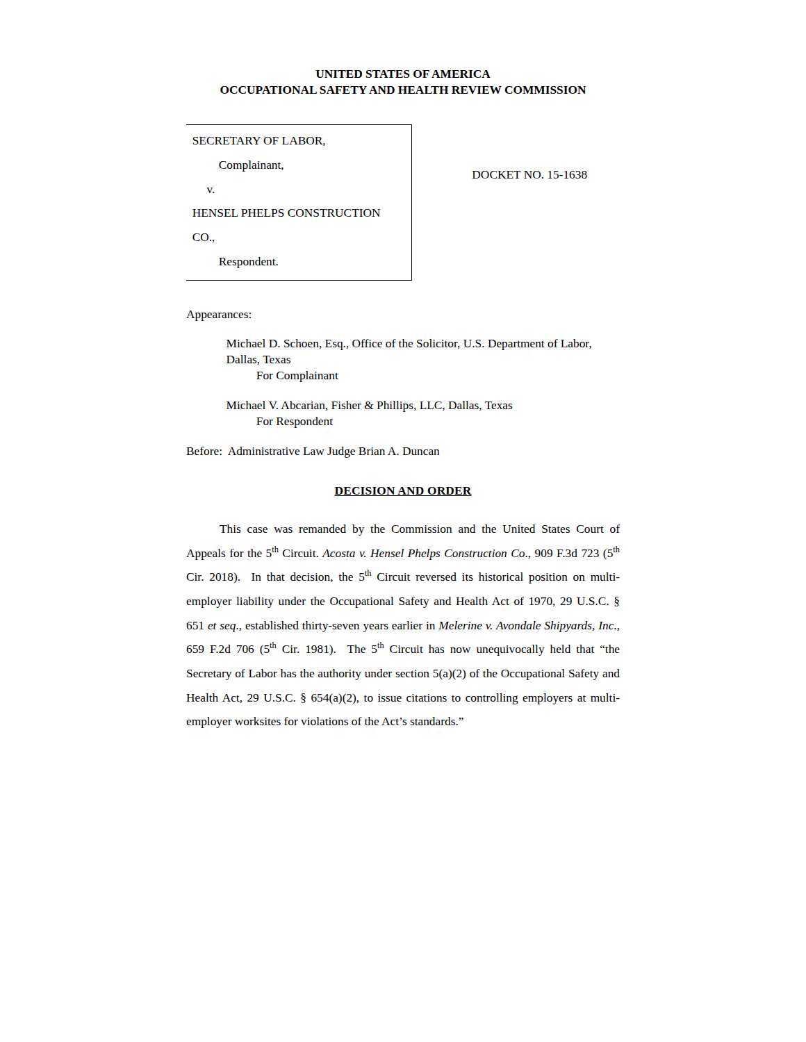UNITED STATES OF AMERICA
OCCUPATIONAL SAFETY AND HEALTH REVIEW COMMISSION
| SECRETARY OF LABOR, Complainant, v. HENSEL PHELPS CONSTRUCTION CO., Respondent. | DOCKET NO. 15-1638 |
Appearances:
Michael D. Schoen, Esq., Office of the Solicitor, U.S. Department of Labor, Dallas, Texas For Complainant
Michael V. Abcarian, Fisher & Phillips, LLC, Dallas, Texas For Respondent
Before: Administrative Law Judge Brian A. Duncan
DECISION AND ORDER
This case was remanded by the Commission and the United States Court of Appeals for the 5th Circuit. Acosta v. Hensel Phelps Construction Co., 909 F.3d 723 (5th Cir. 2018). In that decision, the 5th Circuit reversed its historical position on multi-employer liability under the Occupational Safety and Health Act of 1970, 29 U.S.C. § 651 et seq., established thirty-seven years earlier in Melerine v. Avondale Shipyards, Inc., 659 F.2d 706 (5th Cir. 1981). The 5th Circuit has now unequivocally held that “the Secretary of Labor has the authority under section 5(a)(2) of the Occupational Safety and Health Act, 29 U.S.C. § 654(a)(2), to issue citations to controlling employers at multi-employer worksites for violations of the Act’s standards.”